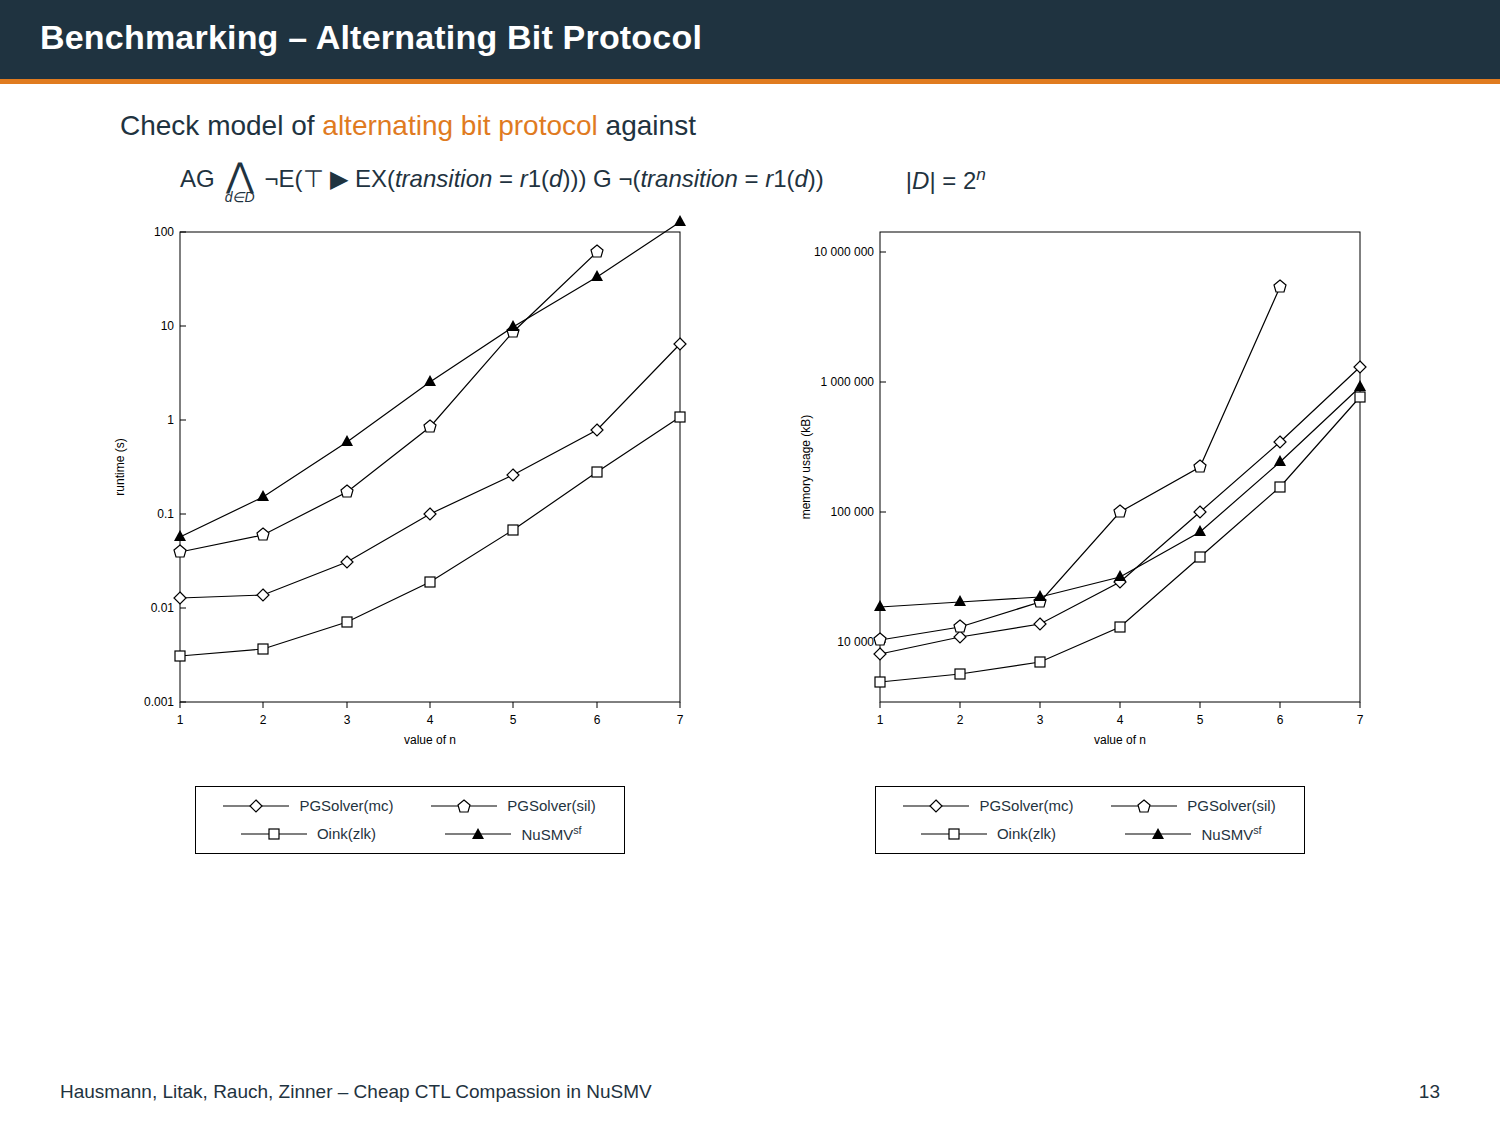Benchmarking – Alternating Bit Protocol
Check model of alternating bit protocol against
AG ⋀d∈D ¬E(⊤ ▶ EX(transition = r1(d))) G ¬(transition = r1(d)) |D| = 2n
0.001 0.01 0.1 1 10 100 1 2 3 4 5 6 7 value of n runtime (s)
PGSolver(mc)
PGSolver(sil)
Oink(zlk)
NuSMVsf
10 000 100 000 1 000 000 10 000 000 1 2 3 4 5 6 7 value of n memory usage (kB)
PGSolver(mc)
PGSolver(sil)
Oink(zlk)
NuSMVsf
Hausmann, Litak, Rauch, Zinner – Cheap CTL Compassion in NuSMV
13